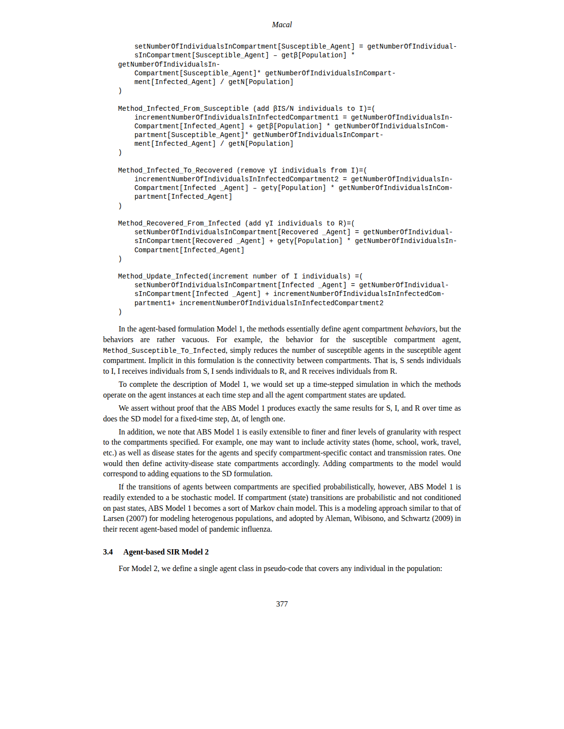Macal
    setNumberOfIndividualsInCompartment[Susceptible_Agent] = getNumberOfIndividual-
    sInCompartment[Susceptible_Agent] – getβ[Population] * getNumberOfIndividualsIn-
    Compartment[Susceptible_Agent]* getNumberOfIndividualsInCompart-
    ment[Infected_Agent] / getN[Population]
)

Method_Infected_From_Susceptible (add βIS/N individuals to I)=(
    incrementNumberOfIndividualsInInfectedCompartment1 = getNumberOfIndividualsIn-
    Compartment[Infected_Agent] + getβ[Population] * getNumberOfIndividualsInCom-
    partment[Susceptible_Agent]* getNumberOfIndividualsInCompart-
    ment[Infected_Agent] / getN[Population]
)

Method_Infected_To_Recovered (remove γI individuals from I)=(
    incrementNumberOfIndividualsInInfectedCompartment2 = getNumberOfIndividualsIn-
    Compartment[Infected _Agent] – getγ[Population] * getNumberOfIndividualsInCom-
    partment[Infected_Agent]
)

Method_Recovered_From_Infected (add γI individuals to R)=(
    setNumberOfIndividualsInCompartment[Recovered _Agent] = getNumberOfIndividual-
    sInCompartment[Recovered _Agent] + getγ[Population] * getNumberOfIndividualsIn-
    Compartment[Infected_Agent]
)

Method_Update_Infected(increment number of I individuals) =(
    setNumberOfIndividualsInCompartment[Infected _Agent] = getNumberOfIndividual-
    sInCompartment[Infected _Agent] + incrementNumberOfIndividualsInInfectedCom-
    partment1+ incrementNumberOfIndividualsInInfectedCompartment2
)
In the agent-based formulation Model 1, the methods essentially define agent compartment behaviors, but the behaviors are rather vacuous. For example, the behavior for the susceptible compartment agent, Method_Susceptible_To_Infected, simply reduces the number of susceptible agents in the susceptible agent compartment. Implicit in this formulation is the connectivity between compartments. That is, S sends individuals to I, I receives individuals from S, I sends individuals to R, and R receives individuals from R.
To complete the description of Model 1, we would set up a time-stepped simulation in which the methods operate on the agent instances at each time step and all the agent compartment states are updated.
We assert without proof that the ABS Model 1 produces exactly the same results for S, I, and R over time as does the SD model for a fixed-time step, Δt, of length one.
In addition, we note that ABS Model 1 is easily extensible to finer and finer levels of granularity with respect to the compartments specified. For example, one may want to include activity states (home, school, work, travel, etc.) as well as disease states for the agents and specify compartment-specific contact and transmission rates. One would then define activity-disease state compartments accordingly. Adding compartments to the model would correspond to adding equations to the SD formulation.
If the transitions of agents between compartments are specified probabilistically, however, ABS Model 1 is readily extended to a be stochastic model. If compartment (state) transitions are probabilistic and not conditioned on past states, ABS Model 1 becomes a sort of Markov chain model. This is a modeling approach similar to that of Larsen (2007) for modeling heterogenous populations, and adopted by Aleman, Wibisono, and Schwartz (2009) in their recent agent-based model of pandemic influenza.
3.4 Agent-based SIR Model 2
For Model 2, we define a single agent class in pseudo-code that covers any individual in the population:
377